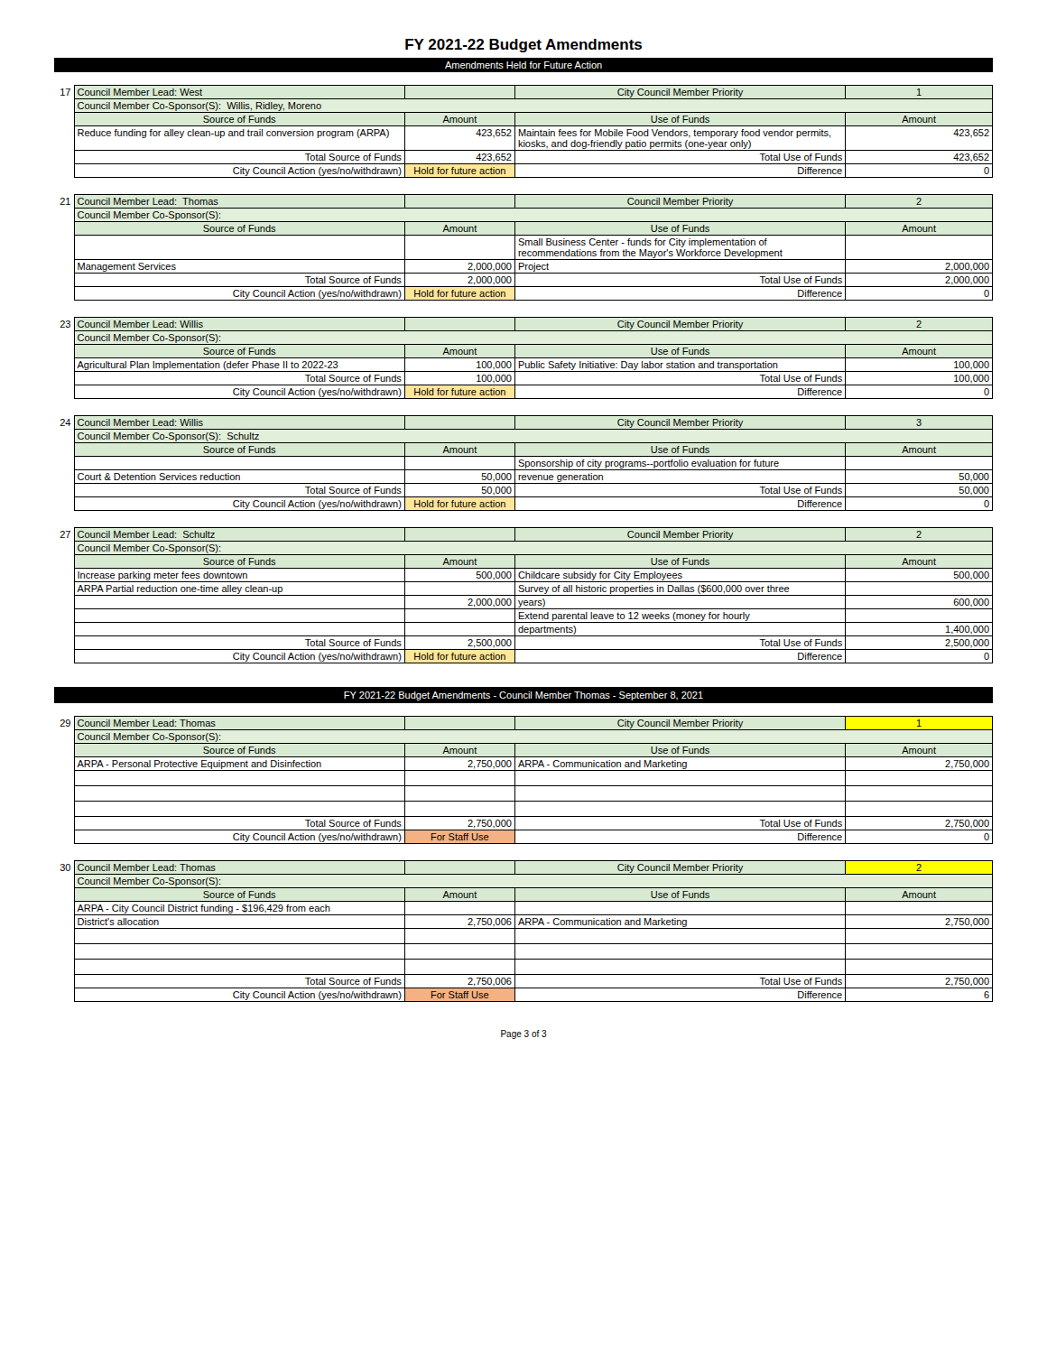FY 2021-22 Budget Amendments
Amendments Held for Future Action
| 17 | Council Member Lead: West | | City Council Member Priority | 1 |
| | Council Member Co-Sponsor(S): Willis, Ridley, Moreno |
| | Source of Funds | Amount | Use of Funds | Amount |
| | Reduce funding for alley clean-up and trail conversion program (ARPA) | 423,652 | Maintain fees for Mobile Food Vendors, temporary food vendor permits, kiosks, and dog-friendly patio permits (one-year only) | 423,652 |
| | Total Source of Funds | 423,652 | Total Use of Funds | 423,652 |
| | City Council Action (yes/no/withdrawn) | Hold for future action | Difference | 0 |
| 21 | Council Member Lead: Thomas | | Council Member Priority | 2 |
| | Council Member Co-Sponsor(S): |
| | Source of Funds | Amount | Use of Funds | Amount |
| | | | Small Business Center - funds for City implementation of recommendations from the Mayor's Workforce Development | |
| | Management Services | 2,000,000 | Project | 2,000,000 |
| | Total Source of Funds | 2,000,000 | Total Use of Funds | 2,000,000 |
| | City Council Action (yes/no/withdrawn) | Hold for future action | Difference | 0 |
| 23 | Council Member Lead: Willis | | City Council Member Priority | 2 |
| | Council Member Co-Sponsor(S): |
| | Source of Funds | Amount | Use of Funds | Amount |
| | Agricultural Plan Implementation (defer Phase II to 2022-23 | 100,000 | Public Safety Initiative: Day labor station and transportation | 100,000 |
| | Total Source of Funds | 100,000 | Total Use of Funds | 100,000 |
| | City Council Action (yes/no/withdrawn) | Hold for future action | Difference | 0 |
| 24 | Council Member Lead: Willis | | City Council Member Priority | 3 |
| | Council Member Co-Sponsor(S): Schultz |
| | Source of Funds | Amount | Use of Funds | Amount |
| | | | Sponsorship of city programs--portfolio evaluation for future | |
| | Court & Detention Services reduction | 50,000 | revenue generation | 50,000 |
| | Total Source of Funds | 50,000 | Total Use of Funds | 50,000 |
| | City Council Action (yes/no/withdrawn) | Hold for future action | Difference | 0 |
| 27 | Council Member Lead: Schultz | | Council Member Priority | 2 |
| | Council Member Co-Sponsor(S): |
| | Source of Funds | Amount | Use of Funds | Amount |
| | Increase parking meter fees downtown | 500,000 | Childcare subsidy for City Employees | 500,000 |
| | ARPA Partial reduction one-time alley clean-up | | Survey of all historic properties in Dallas ($600,000 over three | |
| | | 2,000,000 | years) | 600,000 |
| | | | Extend parental leave to 12 weeks (money for hourly | |
| | | | departments) | 1,400,000 |
| | Total Source of Funds | 2,500,000 | Total Use of Funds | 2,500,000 |
| | City Council Action (yes/no/withdrawn) | Hold for future action | Difference | 0 |
FY 2021-22 Budget Amendments - Council Member Thomas - September 8, 2021
| 29 | Council Member Lead: Thomas | | City Council Member Priority | 1 |
| | Council Member Co-Sponsor(S): |
| | Source of Funds | Amount | Use of Funds | Amount |
| | ARPA - Personal Protective Equipment and Disinfection | 2,750,000 | ARPA - Communication and Marketing | 2,750,000 |
| | Total Source of Funds | 2,750,000 | Total Use of Funds | 2,750,000 |
| | City Council Action (yes/no/withdrawn) | For Staff Use | Difference | 0 |
| 30 | Council Member Lead: Thomas | | City Council Member Priority | 2 |
| | Council Member Co-Sponsor(S): |
| | Source of Funds | Amount | Use of Funds | Amount |
| | ARPA - City Council District funding - $196,429 from each | | | |
| | District's allocation | 2,750,006 | ARPA - Communication and Marketing | 2,750,000 |
| | Total Source of Funds | 2,750,006 | Total Use of Funds | 2,750,000 |
| | City Council Action (yes/no/withdrawn) | For Staff Use | Difference | 6 |
Page 3 of 3